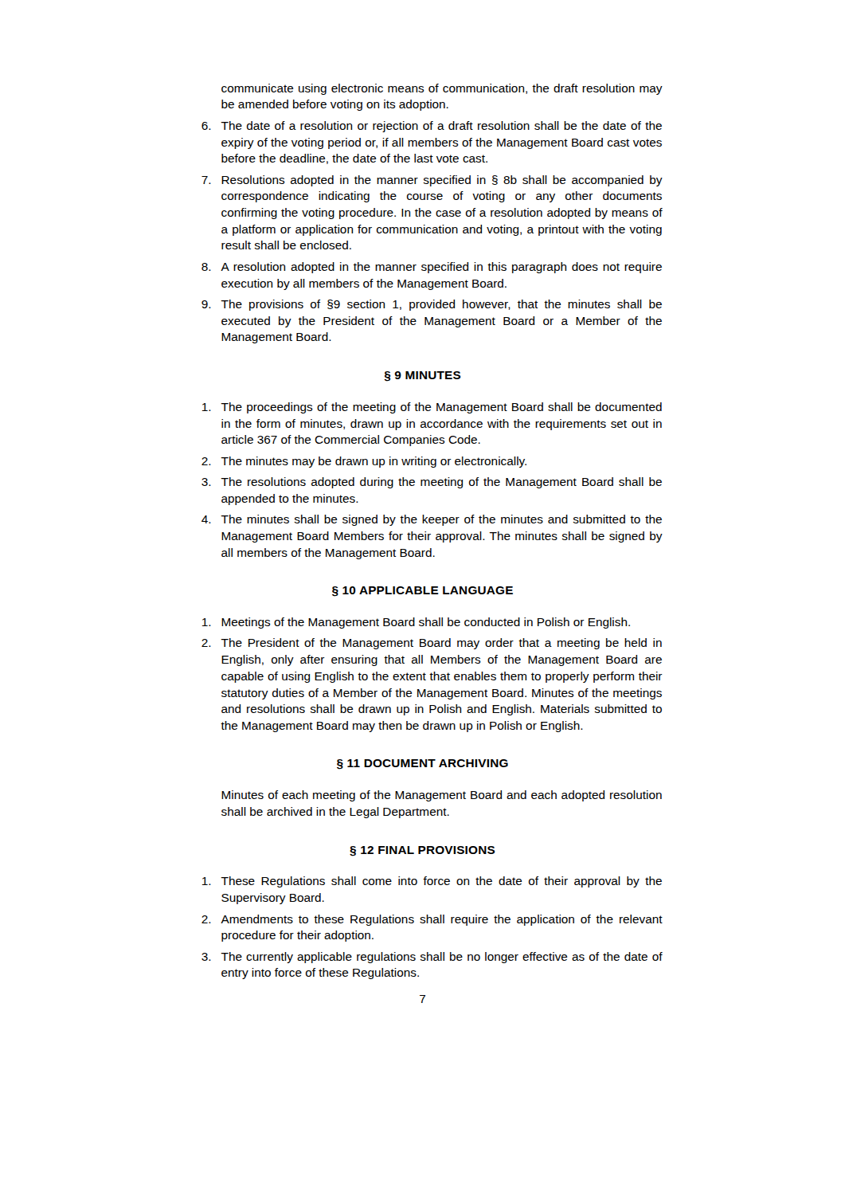communicate using electronic means of communication, the draft resolution may be amended before voting on its adoption.
The date of a resolution or rejection of a draft resolution shall be the date of the expiry of the voting period or, if all members of the Management Board cast votes before the deadline, the date of the last vote cast.
Resolutions adopted in the manner specified in § 8b shall be accompanied by correspondence indicating the course of voting or any other documents confirming the voting procedure. In the case of a resolution adopted by means of a platform or application for communication and voting, a printout with the voting result shall be enclosed.
A resolution adopted in the manner specified in this paragraph does not require execution by all members of the Management Board.
The provisions of §9 section 1, provided however, that the minutes shall be executed by the President of the Management Board or a Member of the Management Board.
§ 9 MINUTES
The proceedings of the meeting of the Management Board shall be documented in the form of minutes, drawn up in accordance with the requirements set out in article 367 of the Commercial Companies Code.
The minutes may be drawn up in writing or electronically.
The resolutions adopted during the meeting of the Management Board shall be appended to the minutes.
The minutes shall be signed by the keeper of the minutes and submitted to the Management Board Members for their approval. The minutes shall be signed by all members of the Management Board.
§ 10 APPLICABLE LANGUAGE
Meetings of the Management Board shall be conducted in Polish or English.
The President of the Management Board may order that a meeting be held in English, only after ensuring that all Members of the Management Board are capable of using English to the extent that enables them to properly perform their statutory duties of a Member of the Management Board. Minutes of the meetings and resolutions shall be drawn up in Polish and English. Materials submitted to the Management Board may then be drawn up in Polish or English.
§ 11 DOCUMENT ARCHIVING
Minutes of each meeting of the Management Board and each adopted resolution shall be archived in the Legal Department.
§ 12 FINAL PROVISIONS
These Regulations shall come into force on the date of their approval by the Supervisory Board.
Amendments to these Regulations shall require the application of the relevant procedure for their adoption.
The currently applicable regulations shall be no longer effective as of the date of entry into force of these Regulations.
7